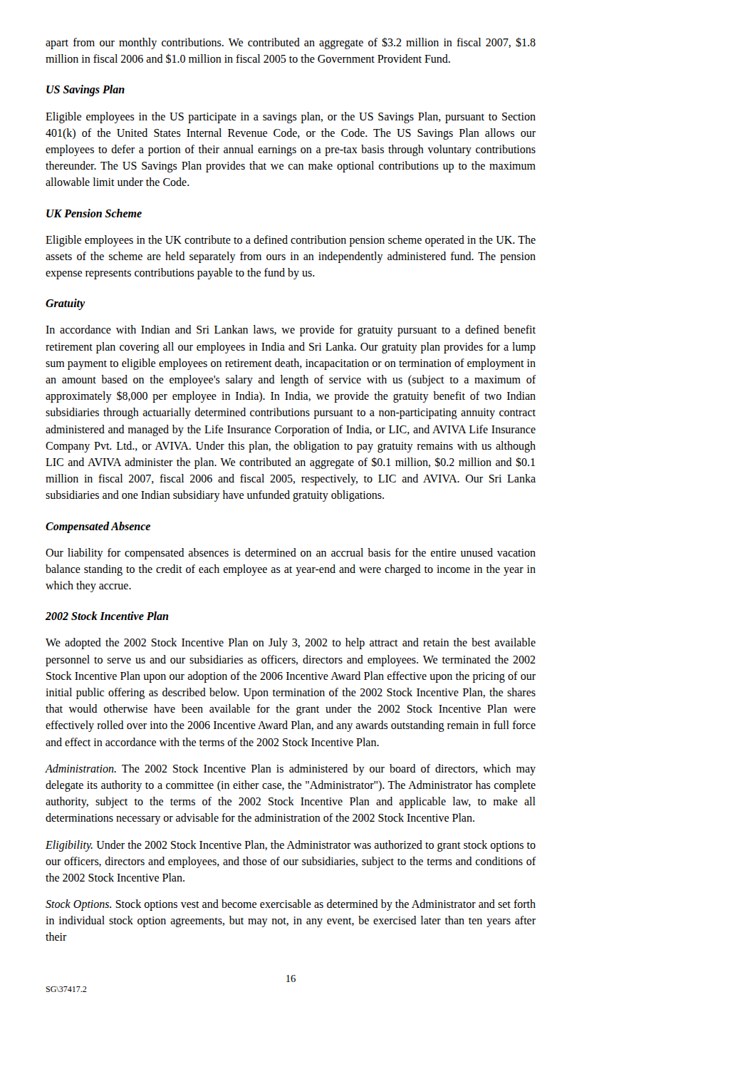apart from our monthly contributions. We contributed an aggregate of $3.2 million in fiscal 2007, $1.8 million in fiscal 2006 and $1.0 million in fiscal 2005 to the Government Provident Fund.
US Savings Plan
Eligible employees in the US participate in a savings plan, or the US Savings Plan, pursuant to Section 401(k) of the United States Internal Revenue Code, or the Code. The US Savings Plan allows our employees to defer a portion of their annual earnings on a pre-tax basis through voluntary contributions thereunder. The US Savings Plan provides that we can make optional contributions up to the maximum allowable limit under the Code.
UK Pension Scheme
Eligible employees in the UK contribute to a defined contribution pension scheme operated in the UK. The assets of the scheme are held separately from ours in an independently administered fund. The pension expense represents contributions payable to the fund by us.
Gratuity
In accordance with Indian and Sri Lankan laws, we provide for gratuity pursuant to a defined benefit retirement plan covering all our employees in India and Sri Lanka. Our gratuity plan provides for a lump sum payment to eligible employees on retirement death, incapacitation or on termination of employment in an amount based on the employee's salary and length of service with us (subject to a maximum of approximately $8,000 per employee in India). In India, we provide the gratuity benefit of two Indian subsidiaries through actuarially determined contributions pursuant to a non-participating annuity contract administered and managed by the Life Insurance Corporation of India, or LIC, and AVIVA Life Insurance Company Pvt. Ltd., or AVIVA. Under this plan, the obligation to pay gratuity remains with us although LIC and AVIVA administer the plan. We contributed an aggregate of $0.1 million, $0.2 million and $0.1 million in fiscal 2007, fiscal 2006 and fiscal 2005, respectively, to LIC and AVIVA. Our Sri Lanka subsidiaries and one Indian subsidiary have unfunded gratuity obligations.
Compensated Absence
Our liability for compensated absences is determined on an accrual basis for the entire unused vacation balance standing to the credit of each employee as at year-end and were charged to income in the year in which they accrue.
2002 Stock Incentive Plan
We adopted the 2002 Stock Incentive Plan on July 3, 2002 to help attract and retain the best available personnel to serve us and our subsidiaries as officers, directors and employees. We terminated the 2002 Stock Incentive Plan upon our adoption of the 2006 Incentive Award Plan effective upon the pricing of our initial public offering as described below. Upon termination of the 2002 Stock Incentive Plan, the shares that would otherwise have been available for the grant under the 2002 Stock Incentive Plan were effectively rolled over into the 2006 Incentive Award Plan, and any awards outstanding remain in full force and effect in accordance with the terms of the 2002 Stock Incentive Plan.
Administration. The 2002 Stock Incentive Plan is administered by our board of directors, which may delegate its authority to a committee (in either case, the "Administrator"). The Administrator has complete authority, subject to the terms of the 2002 Stock Incentive Plan and applicable law, to make all determinations necessary or advisable for the administration of the 2002 Stock Incentive Plan.
Eligibility. Under the 2002 Stock Incentive Plan, the Administrator was authorized to grant stock options to our officers, directors and employees, and those of our subsidiaries, subject to the terms and conditions of the 2002 Stock Incentive Plan.
Stock Options. Stock options vest and become exercisable as determined by the Administrator and set forth in individual stock option agreements, but may not, in any event, be exercised later than ten years after their
16
SG\37417.2